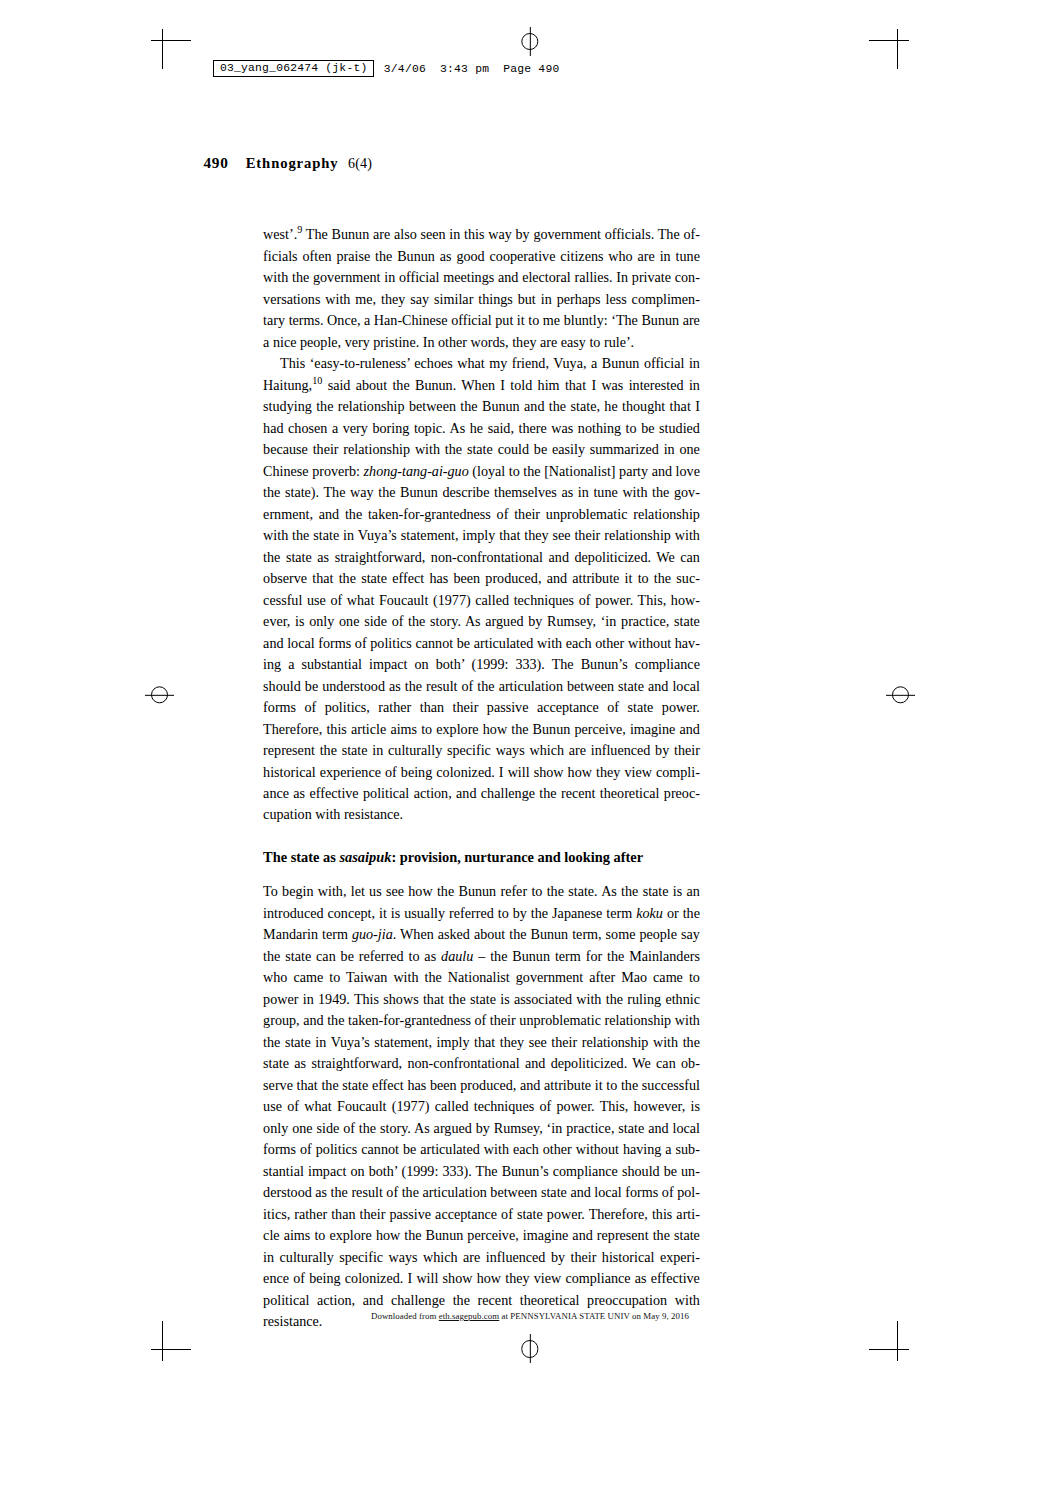03_yang_062474 (jk-t) 3/4/06 3:43 pm Page 490
490 Ethnography 6(4)
west’.9 The Bunun are also seen in this way by government officials. The officials often praise the Bunun as good cooperative citizens who are in tune with the government in official meetings and electoral rallies. In private conversations with me, they say similar things but in perhaps less complimentary terms. Once, a Han-Chinese official put it to me bluntly: ‘The Bunun are a nice people, very pristine. In other words, they are easy to rule’.
This ‘easy-to-ruleness’ echoes what my friend, Vuya, a Bunun official in Haitung,10 said about the Bunun. When I told him that I was interested in studying the relationship between the Bunun and the state, he thought that I had chosen a very boring topic. As he said, there was nothing to be studied because their relationship with the state could be easily summarized in one Chinese proverb: zhong-tang-ai-guo (loyal to the [Nationalist] party and love the state). The way the Bunun describe themselves as in tune with the government, and the taken-for-grantedness of their unproblematic relationship with the state in Vuya’s statement, imply that they see their relationship with the state as straightforward, non-confrontational and depoliticized. We can observe that the state effect has been produced, and attribute it to the successful use of what Foucault (1977) called techniques of power. This, however, is only one side of the story. As argued by Rumsey, ‘in practice, state and local forms of politics cannot be articulated with each other without having a substantial impact on both’ (1999: 333). The Bunun’s compliance should be understood as the result of the articulation between state and local forms of politics, rather than their passive acceptance of state power. Therefore, this article aims to explore how the Bunun perceive, imagine and represent the state in culturally specific ways which are influenced by their historical experience of being colonized. I will show how they view compliance as effective political action, and challenge the recent theoretical preoccupation with resistance.
The state as sasaipuk: provision, nurturance and looking after
To begin with, let us see how the Bunun refer to the state. As the state is an introduced concept, it is usually referred to by the Japanese term koku or the Mandarin term guo-jia. When asked about the Bunun term, some people say the state can be referred to as daulu – the Bunun term for the Mainlanders who came to Taiwan with the Nationalist government after Mao came to power in 1949. This shows that the state is associated with the ruling ethnic group, and the taken-for-grantedness of their unproblematic relationship with the state in Vuya’s statement, imply that they see their relationship with the state as straightforward, non-confrontational and depoliticized. We can observe that the state effect has been produced, and attribute it to the successful use of what Foucault (1977) called techniques of power. This, however, is only one side of the story. As argued by Rumsey, ‘in practice, state and local forms of politics cannot be articulated with each other without having a substantial impact on both’ (1999: 333). The Bunun’s compliance should be understood as the result of the articulation between state and local forms of politics, rather than their passive acceptance of state power. Therefore, this article aims to explore how the Bunun perceive, imagine and represent the state in culturally specific ways which are influenced by their historical experience of being colonized. I will show how they view compliance as effective political action, and challenge the recent theoretical preoccupation with resistance.
Downloaded from eth.sagepub.com at PENNSYLVANIA STATE UNIV on May 9, 2016